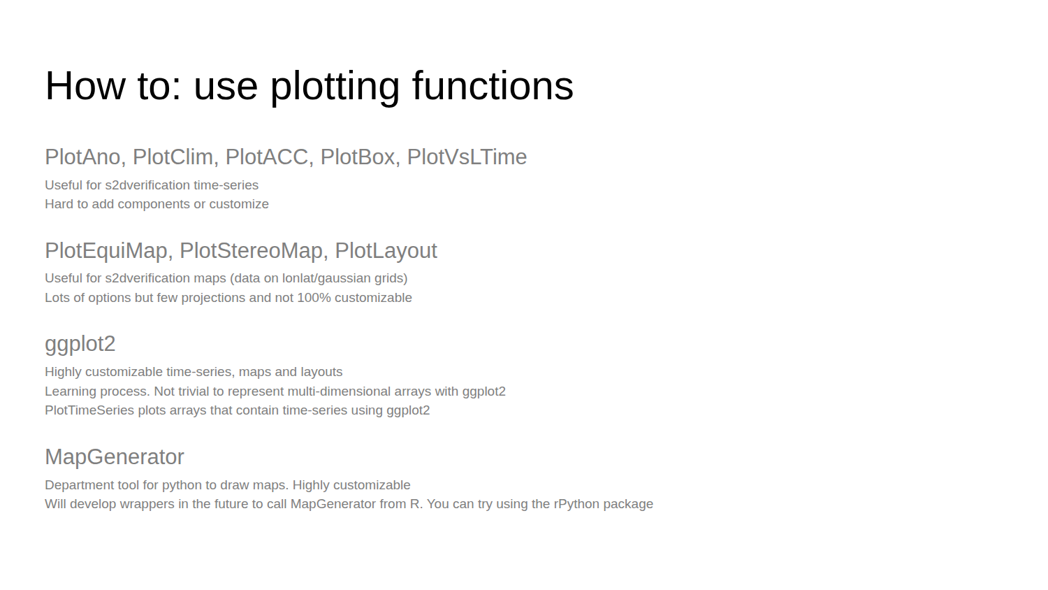How to: use plotting functions
PlotAno, PlotClim, PlotACC, PlotBox, PlotVsLTime
Useful for s2dverification time-series
Hard to add components or customize
PlotEquiMap, PlotStereoMap, PlotLayout
Useful for s2dverification maps (data on lonlat/gaussian grids)
Lots of options but few projections and not 100% customizable
ggplot2
Highly customizable time-series, maps and layouts
Learning process. Not trivial to represent multi-dimensional arrays with ggplot2
PlotTimeSeries plots arrays that contain time-series using ggplot2
MapGenerator
Department tool for python to draw maps. Highly customizable
Will develop wrappers in the future to call MapGenerator from R. You can try using the rPython package